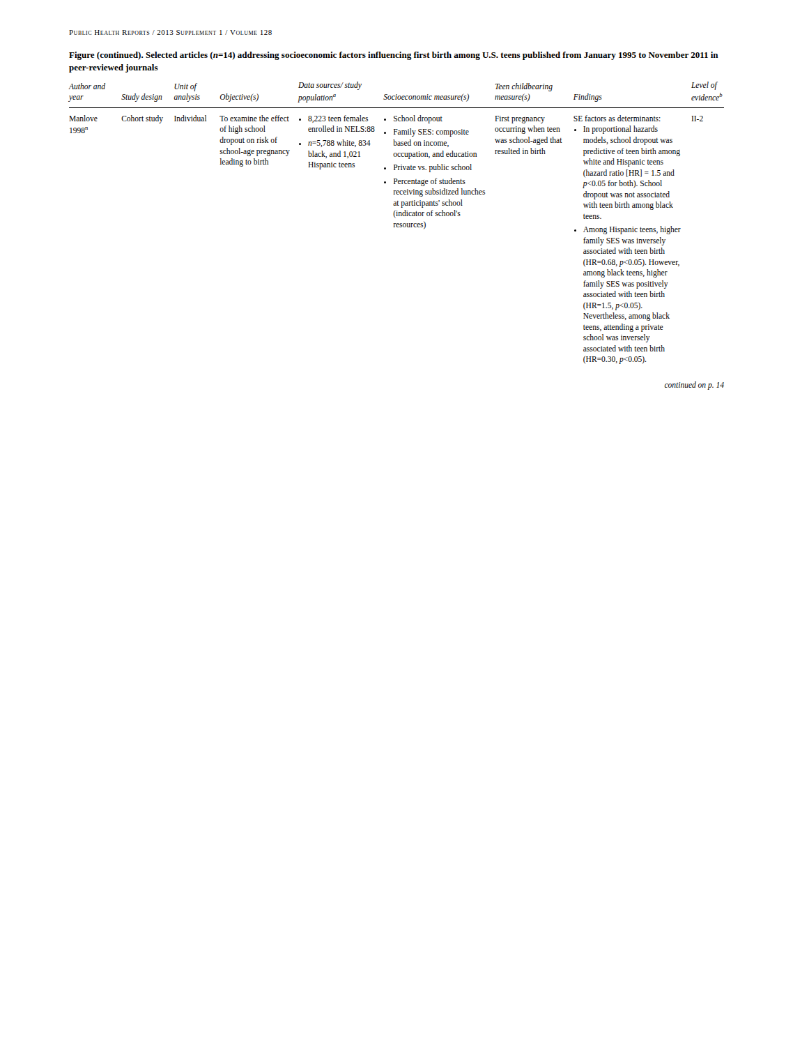Public Health Reports / 2013 Supplement 1 / Volume 128
Figure (continued). Selected articles (n=14) addressing socioeconomic factors influencing first birth among U.S. teens published from January 1995 to November 2011 in peer-reviewed journals
| Author and year | Study design | Unit of analysis | Objective(s) | Data sources/ study population a | Socioeconomic measure(s) | Teen childbearing measure(s) | Findings | Level of evidence b |
| --- | --- | --- | --- | --- | --- | --- | --- | --- |
| Manlove 1998 n | Cohort study | Individual | To examine the effect of high school dropout on risk of school-age pregnancy leading to birth | 8,223 teen females enrolled in NELS:88 n =5,788 white, 834 black, and 1,021 Hispanic teens | School dropout Family SES: composite based on income, occupation, and education Private vs. public school Percentage of students receiving subsidized lunches at participants' school (indicator of school's resources) | First pregnancy occurring when teen was school-aged that resulted in birth | SE factors as determinants: In proportional hazards models, school dropout was predictive of teen birth among white and Hispanic teens (hazard ratio [HR] = 1.5 and p <0.05 for both). School dropout was not associated with teen birth among black teens. Among Hispanic teens, higher family SES was inversely associated with teen birth (HR=0.68, p <0.05). However, among black teens, higher family SES was positively associated with teen birth (HR=1.5, p <0.05). Nevertheless, among black teens, attending a private school was inversely associated with teen birth (HR=0.30, p <0.05). | II-2 |
continued on p. 14